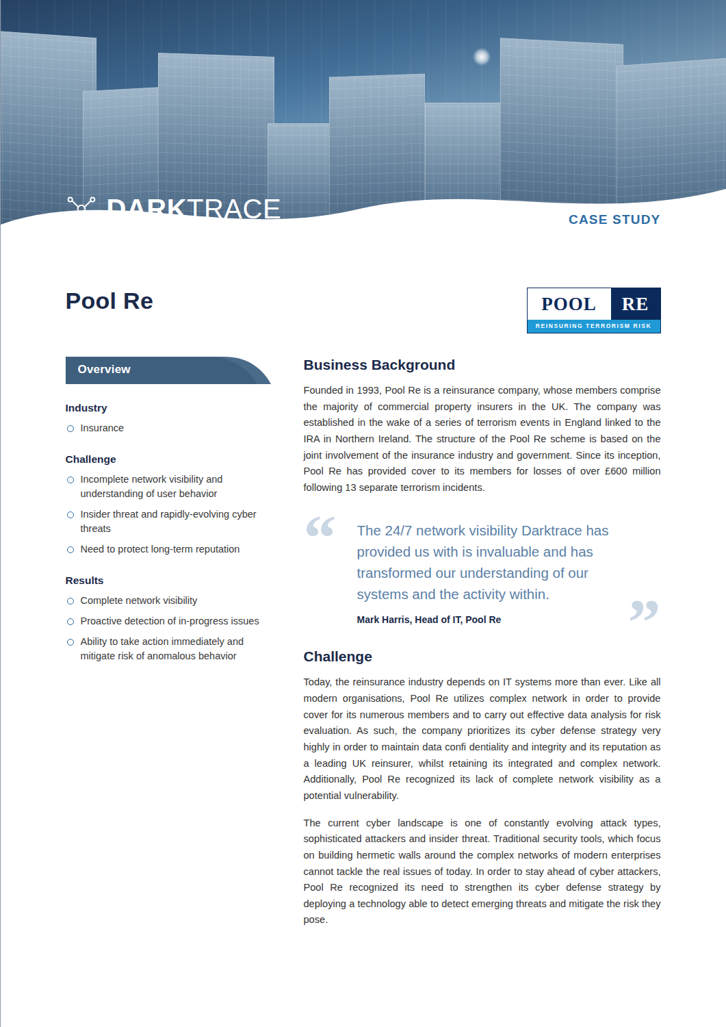DARKTRACE
CASE STUDY
Pool Re
POOL
RE
REINSURING TERRORISM RISK
Overview
Industry
Insurance
Challenge
Incomplete network visibility and understanding of user behavior
Insider threat and rapidly-evolving cyber threats
Need to protect long-term reputation
Results
Complete network visibility
Proactive detection of in-progress issues
Ability to take action immediately and mitigate risk of anomalous behavior
Business Background
Founded in 1993, Pool Re is a reinsurance company, whose members comprise the majority of commercial property insurers in the UK. The company was established in the wake of a series of terrorism events in England linked to the IRA in Northern Ireland. The structure of the Pool Re scheme is based on the joint involvement of the insurance industry and government. Since its inception, Pool Re has provided cover to its members for losses of over £600 million following 13 separate terrorism incidents.
“
The 24/7 network visibility Darktrace has provided us with is invaluable and has transformed our understanding of our systems and the activity within.
Mark Harris, Head of IT, Pool Re
”
Challenge
Today, the reinsurance industry depends on IT systems more than ever. Like all modern organisations, Pool Re utilizes complex network in order to provide cover for its numerous members and to carry out effective data analysis for risk evaluation. As such, the company prioritizes its cyber defense strategy very highly in order to maintain data confi dentiality and integrity and its reputation as a leading UK reinsurer, whilst retaining its integrated and complex network. Additionally, Pool Re recognized its lack of complete network visibility as a potential vulnerability.
The current cyber landscape is one of constantly evolving attack types, sophisticated attackers and insider threat. Traditional security tools, which focus on building hermetic walls around the complex networks of modern enterprises cannot tackle the real issues of today. In order to stay ahead of cyber attackers, Pool Re recognized its need to strengthen its cyber defense strategy by deploying a technology able to detect emerging threats and mitigate the risk they pose.